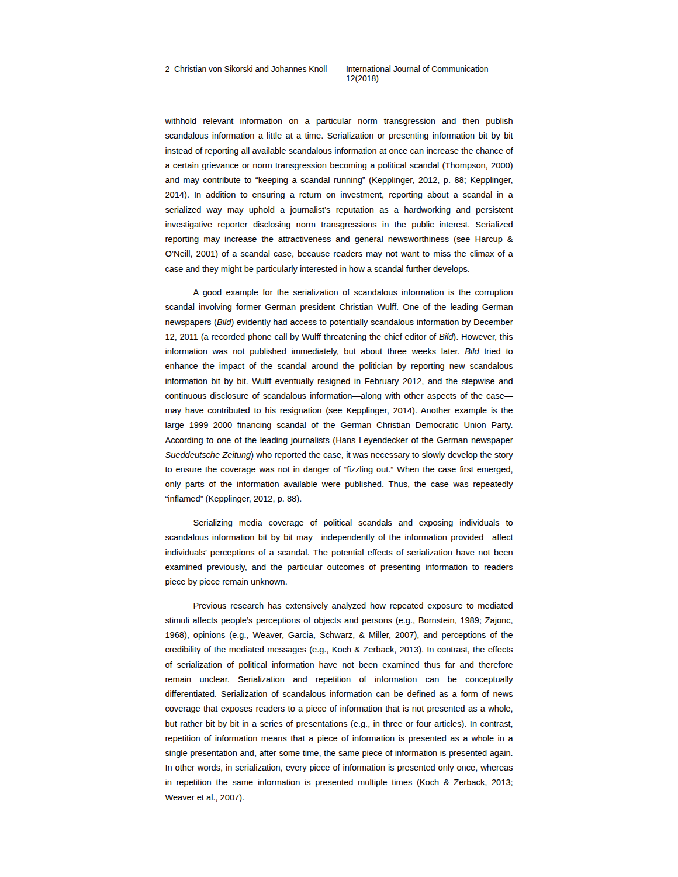2 Christian von Sikorski and Johannes Knoll
International Journal of Communication 12(2018)
withhold relevant information on a particular norm transgression and then publish scandalous information a little at a time. Serialization or presenting information bit by bit instead of reporting all available scandalous information at once can increase the chance of a certain grievance or norm transgression becoming a political scandal (Thompson, 2000) and may contribute to “keeping a scandal running” (Kepplinger, 2012, p. 88; Kepplinger, 2014). In addition to ensuring a return on investment, reporting about a scandal in a serialized way may uphold a journalist’s reputation as a hardworking and persistent investigative reporter disclosing norm transgressions in the public interest. Serialized reporting may increase the attractiveness and general newsworthiness (see Harcup & O’Neill, 2001) of a scandal case, because readers may not want to miss the climax of a case and they might be particularly interested in how a scandal further develops.
A good example for the serialization of scandalous information is the corruption scandal involving former German president Christian Wulff. One of the leading German newspapers (Bild) evidently had access to potentially scandalous information by December 12, 2011 (a recorded phone call by Wulff threatening the chief editor of Bild). However, this information was not published immediately, but about three weeks later. Bild tried to enhance the impact of the scandal around the politician by reporting new scandalous information bit by bit. Wulff eventually resigned in February 2012, and the stepwise and continuous disclosure of scandalous information—along with other aspects of the case—may have contributed to his resignation (see Kepplinger, 2014). Another example is the large 1999–2000 financing scandal of the German Christian Democratic Union Party. According to one of the leading journalists (Hans Leyendecker of the German newspaper Sueddeutsche Zeitung) who reported the case, it was necessary to slowly develop the story to ensure the coverage was not in danger of “fizzling out.” When the case first emerged, only parts of the information available were published. Thus, the case was repeatedly “inflamed” (Kepplinger, 2012, p. 88).
Serializing media coverage of political scandals and exposing individuals to scandalous information bit by bit may—independently of the information provided—affect individuals’ perceptions of a scandal. The potential effects of serialization have not been examined previously, and the particular outcomes of presenting information to readers piece by piece remain unknown.
Previous research has extensively analyzed how repeated exposure to mediated stimuli affects people’s perceptions of objects and persons (e.g., Bornstein, 1989; Zajonc, 1968), opinions (e.g., Weaver, Garcia, Schwarz, & Miller, 2007), and perceptions of the credibility of the mediated messages (e.g., Koch & Zerback, 2013). In contrast, the effects of serialization of political information have not been examined thus far and therefore remain unclear. Serialization and repetition of information can be conceptually differentiated. Serialization of scandalous information can be defined as a form of news coverage that exposes readers to a piece of information that is not presented as a whole, but rather bit by bit in a series of presentations (e.g., in three or four articles). In contrast, repetition of information means that a piece of information is presented as a whole in a single presentation and, after some time, the same piece of information is presented again. In other words, in serialization, every piece of information is presented only once, whereas in repetition the same information is presented multiple times (Koch & Zerback, 2013; Weaver et al., 2007).